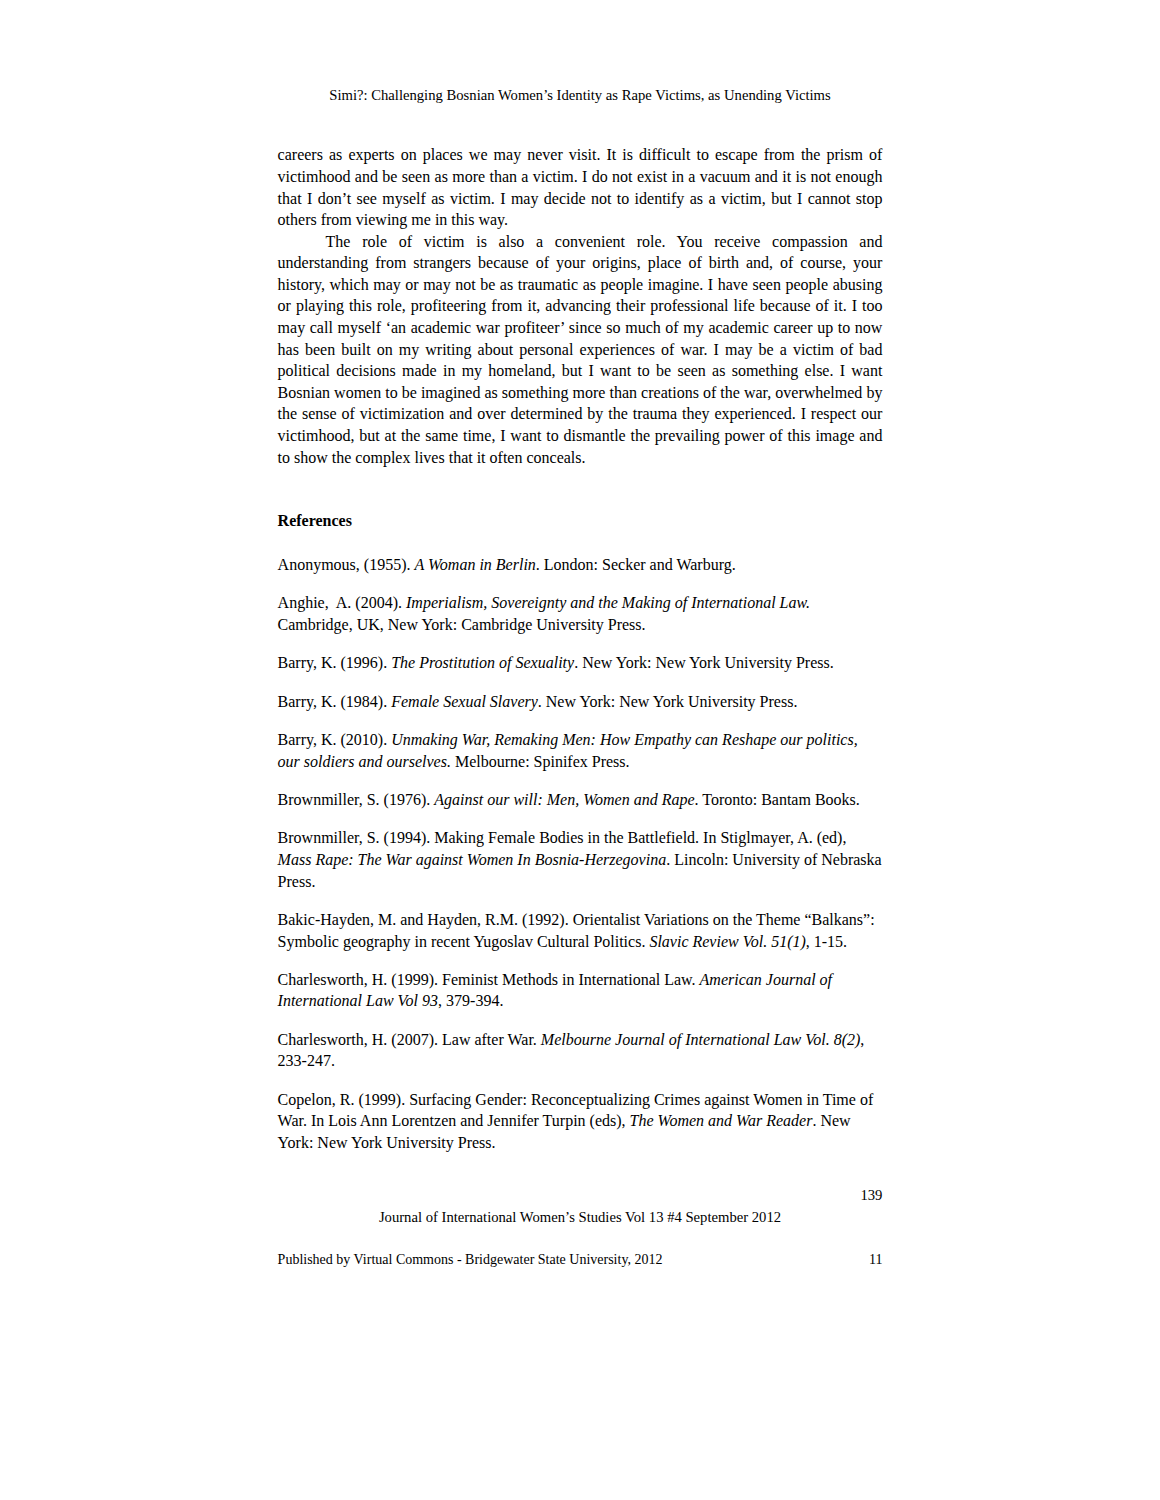Simi?: Challenging Bosnian Women’s Identity as Rape Victims, as Unending Victims
careers as experts on places we may never visit. It is difficult to escape from the prism of victimhood and be seen as more than a victim. I do not exist in a vacuum and it is not enough that I don’t see myself as victim. I may decide not to identify as a victim, but I cannot stop others from viewing me in this way.
The role of victim is also a convenient role. You receive compassion and understanding from strangers because of your origins, place of birth and, of course, your history, which may or may not be as traumatic as people imagine. I have seen people abusing or playing this role, profiteering from it, advancing their professional life because of it. I too may call myself ‘an academic war profiteer’ since so much of my academic career up to now has been built on my writing about personal experiences of war. I may be a victim of bad political decisions made in my homeland, but I want to be seen as something else. I want Bosnian women to be imagined as something more than creations of the war, overwhelmed by the sense of victimization and over determined by the trauma they experienced. I respect our victimhood, but at the same time, I want to dismantle the prevailing power of this image and to show the complex lives that it often conceals.
References
Anonymous, (1955). A Woman in Berlin. London: Secker and Warburg.
Anghie, A. (2004). Imperialism, Sovereignty and the Making of International Law. Cambridge, UK, New York: Cambridge University Press.
Barry, K. (1996). The Prostitution of Sexuality. New York: New York University Press.
Barry, K. (1984). Female Sexual Slavery. New York: New York University Press.
Barry, K. (2010). Unmaking War, Remaking Men: How Empathy can Reshape our politics, our soldiers and ourselves. Melbourne: Spinifex Press.
Brownmiller, S. (1976). Against our will: Men, Women and Rape. Toronto: Bantam Books.
Brownmiller, S. (1994). Making Female Bodies in the Battlefield. In Stiglmayer, A. (ed), Mass Rape: The War against Women In Bosnia-Herzegovina. Lincoln: University of Nebraska Press.
Bakic-Hayden, M. and Hayden, R.M. (1992). Orientalist Variations on the Theme “Balkans”: Symbolic geography in recent Yugoslav Cultural Politics. Slavic Review Vol. 51(1), 1-15.
Charlesworth, H. (1999). Feminist Methods in International Law. American Journal of International Law Vol 93, 379-394.
Charlesworth, H. (2007). Law after War. Melbourne Journal of International Law Vol. 8(2), 233-247.
Copelon, R. (1999). Surfacing Gender: Reconceptualizing Crimes against Women in Time of War. In Lois Ann Lorentzen and Jennifer Turpin (eds), The Women and War Reader. New York: New York University Press.
139
Journal of International Women’s Studies Vol 13 #4 September 2012
Published by Virtual Commons - Bridgewater State University, 2012
11